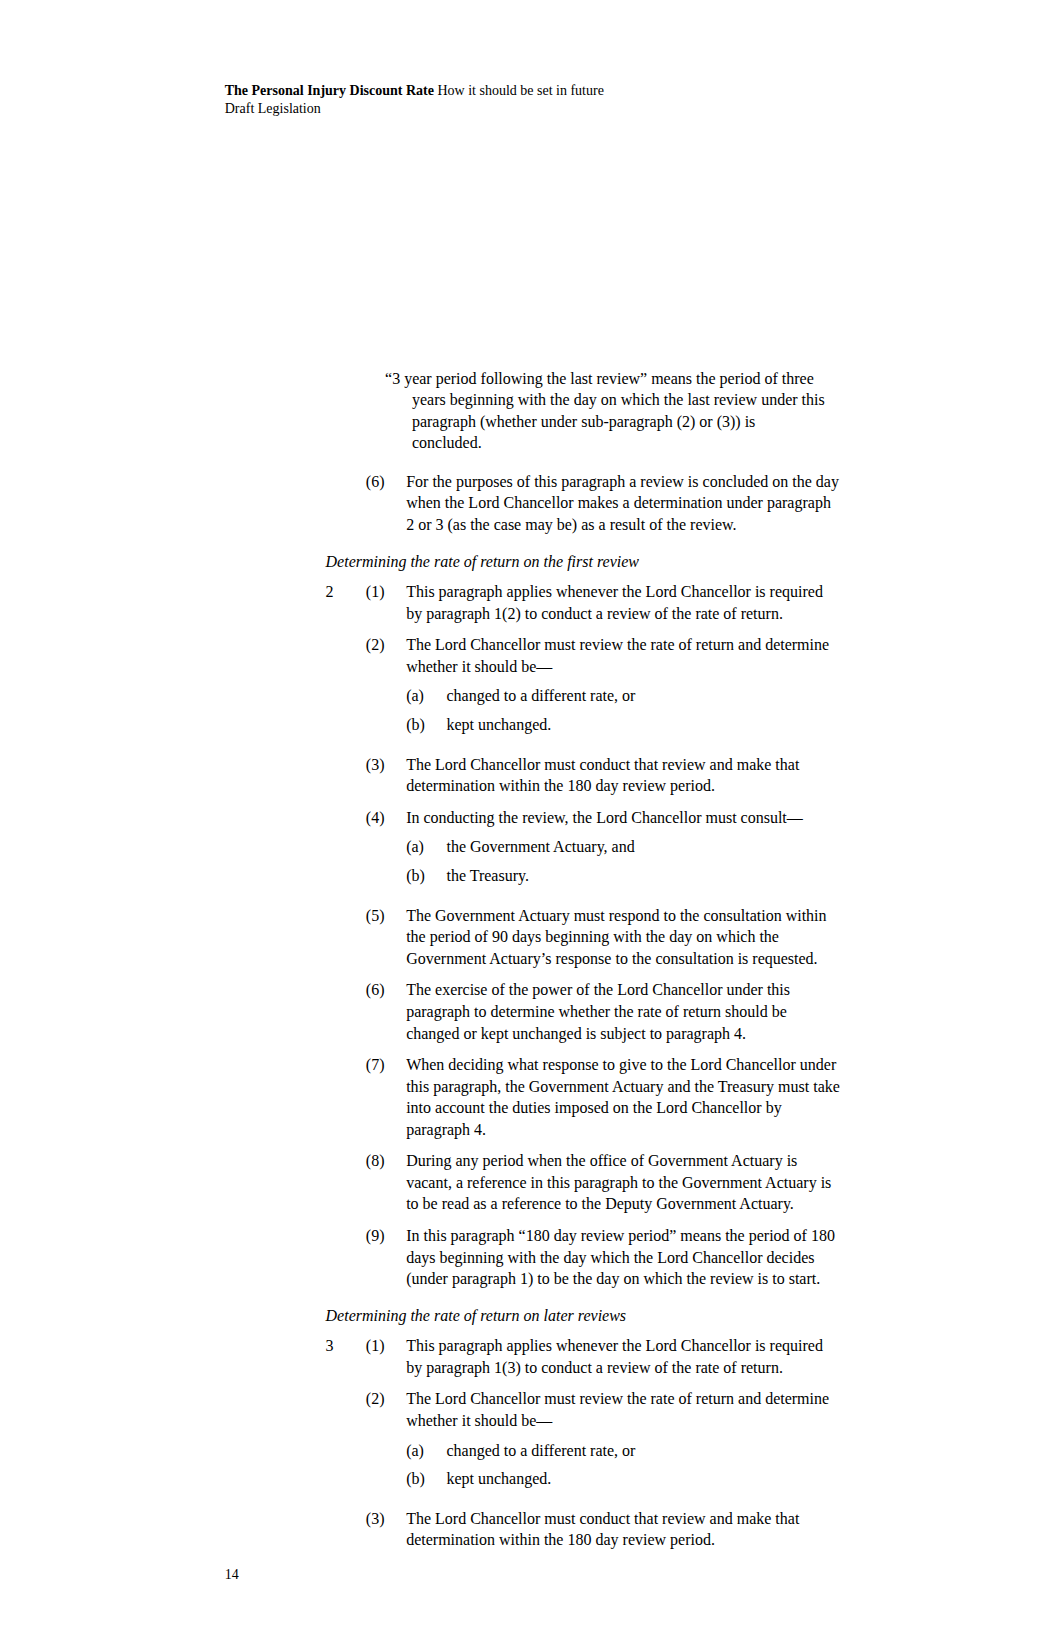The Personal Injury Discount Rate How it should be set in future
Draft Legislation
“3 year period following the last review” means the period of three years beginning with the day on which the last review under this paragraph (whether under sub-paragraph (2) or (3)) is concluded.
(6)
For the purposes of this paragraph a review is concluded on the day when the Lord Chancellor makes a determination under paragraph 2 or 3 (as the case may be) as a result of the review.
Determining the rate of return on the first review
2
(1)
This paragraph applies whenever the Lord Chancellor is required by paragraph 1(2) to conduct a review of the rate of return.
(2)
The Lord Chancellor must review the rate of return and determine whether it should be—
(a)
changed to a different rate, or
(b)
kept unchanged.
(3)
The Lord Chancellor must conduct that review and make that determination within the 180 day review period.
(4)
In conducting the review, the Lord Chancellor must consult—
(a)
the Government Actuary, and
(b)
the Treasury.
(5)
The Government Actuary must respond to the consultation within the period of 90 days beginning with the day on which the Government Actuary’s response to the consultation is requested.
(6)
The exercise of the power of the Lord Chancellor under this paragraph to determine whether the rate of return should be changed or kept unchanged is subject to paragraph 4.
(7)
When deciding what response to give to the Lord Chancellor under this paragraph, the Government Actuary and the Treasury must take into account the duties imposed on the Lord Chancellor by paragraph 4.
(8)
During any period when the office of Government Actuary is vacant, a reference in this paragraph to the Government Actuary is to be read as a reference to the Deputy Government Actuary.
(9)
In this paragraph “180 day review period” means the period of 180 days beginning with the day which the Lord Chancellor decides (under paragraph 1) to be the day on which the review is to start.
Determining the rate of return on later reviews
3
(1)
This paragraph applies whenever the Lord Chancellor is required by paragraph 1(3) to conduct a review of the rate of return.
(2)
The Lord Chancellor must review the rate of return and determine whether it should be—
(a)
changed to a different rate, or
(b)
kept unchanged.
(3)
The Lord Chancellor must conduct that review and make that determination within the 180 day review period.
14